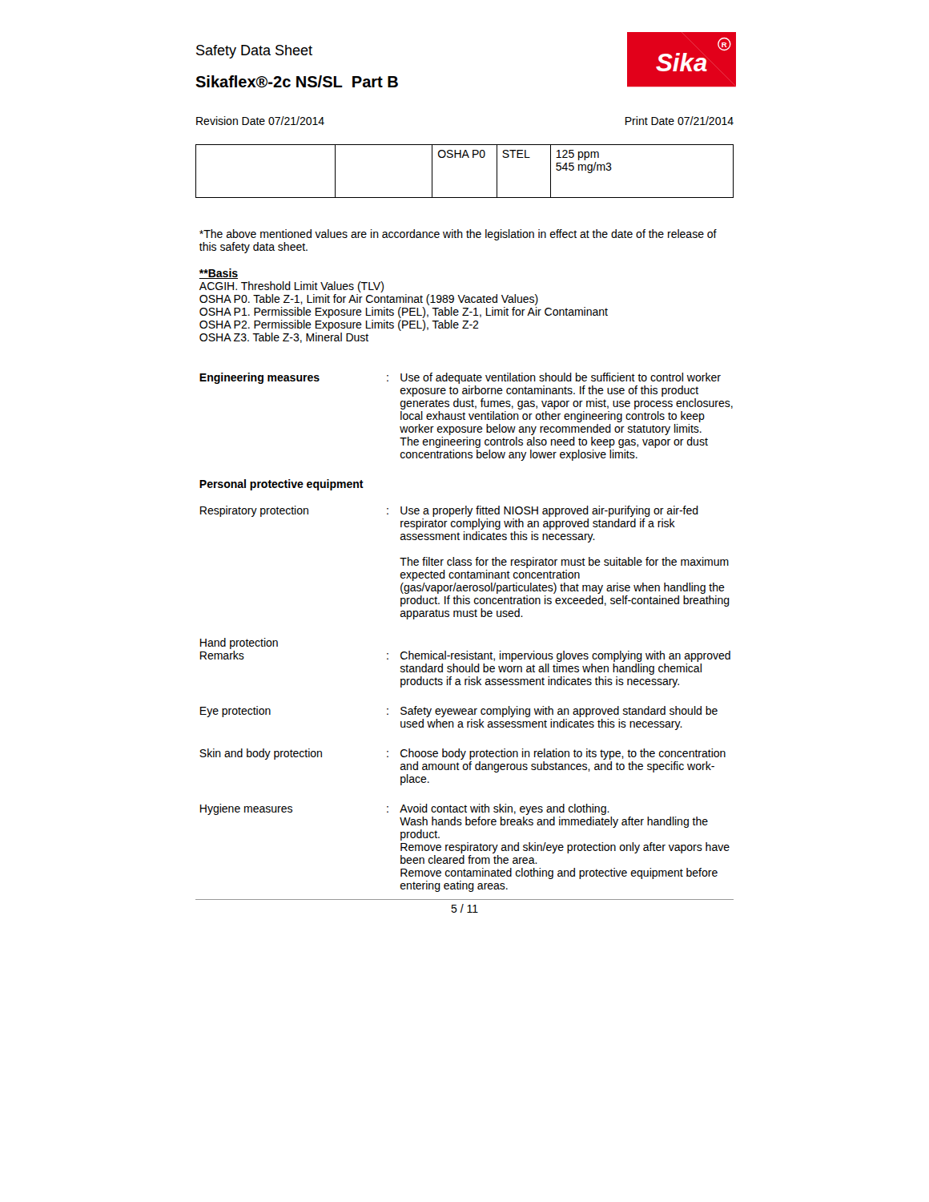Sika R
Safety Data Sheet
Sikaflex®-2c NS/SL Part B
Revision Date 07/21/2014 Print Date 07/21/2014
| | | OSHA P0 | STEL | 125 ppm 545 mg/m3 |
*The above mentioned values are in accordance with the legislation in effect at the date of the release of this safety data sheet.
**Basis
ACGIH. Threshold Limit Values (TLV)
OSHA P0. Table Z-1, Limit for Air Contaminat (1989 Vacated Values)
OSHA P1. Permissible Exposure Limits (PEL), Table Z-1, Limit for Air Contaminant
OSHA P2. Permissible Exposure Limits (PEL), Table Z-2
OSHA Z3. Table Z-3, Mineral Dust
Engineering measures
:
Use of adequate ventilation should be sufficient to control worker exposure to airborne contaminants. If the use of this product generates dust, fumes, gas, vapor or mist, use process enclosures, local exhaust ventilation or other engineering controls to keep worker exposure below any recommended or statutory limits.
The engineering controls also need to keep gas, vapor or dust concentrations below any lower explosive limits.
Personal protective equipment
Respiratory protection
:
Use a properly fitted NIOSH approved air-purifying or air-fed respirator complying with an approved standard if a risk assessment indicates this is necessary.
The filter class for the respirator must be suitable for the maximum expected contaminant concentration (gas/vapor/aerosol/particulates) that may arise when handling the product. If this concentration is exceeded, self-contained breathing apparatus must be used.
Hand protection
Remarks
:
Chemical-resistant, impervious gloves complying with an approved standard should be worn at all times when handling chemical products if a risk assessment indicates this is necessary.
Eye protection
:
Safety eyewear complying with an approved standard should be used when a risk assessment indicates this is necessary.
Skin and body protection
:
Choose body protection in relation to its type, to the concentration and amount of dangerous substances, and to the specific work-place.
Hygiene measures
:
Avoid contact with skin, eyes and clothing.
Wash hands before breaks and immediately after handling the product.
Remove respiratory and skin/eye protection only after vapors have been cleared from the area.
Remove contaminated clothing and protective equipment before entering eating areas.
5 / 11